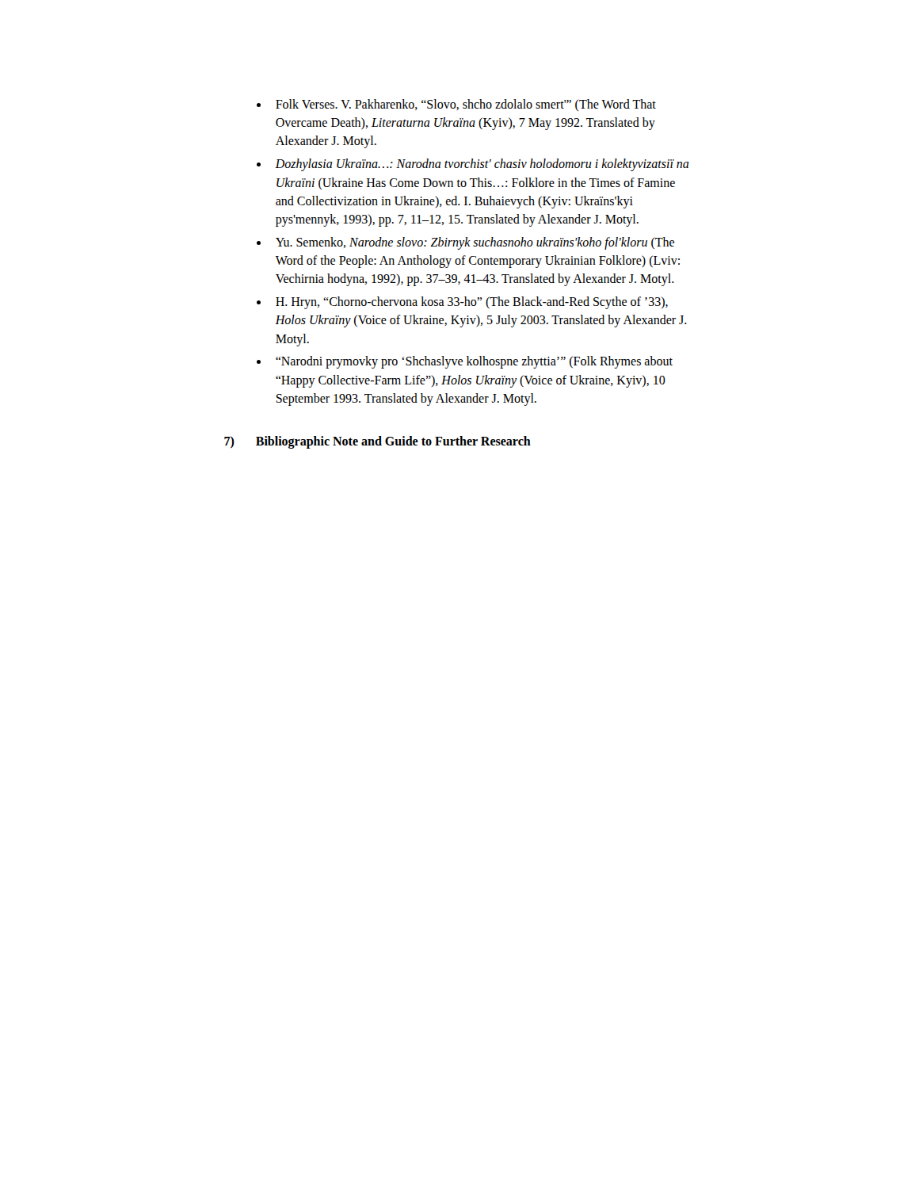Folk Verses. V. Pakharenko, “Slovo, shcho zdolalo smert'” (The Word That Overcame Death), Literaturna Ukraïna (Kyiv), 7 May 1992. Translated by Alexander J. Motyl.
Dozhylasia Ukraïna…: Narodna tvorchist' chasiv holodomoru i kolektyvizatsiï na Ukraïni (Ukraine Has Come Down to This…: Folklore in the Times of Famine and Collectivization in Ukraine), ed. I. Buhaievych (Kyiv: Ukraïns'kyi pys'mennyk, 1993), pp. 7, 11–12, 15. Translated by Alexander J. Motyl.
Yu. Semenko, Narodne slovo: Zbirnyk suchasnoho ukraïns'koho fol'kloru (The Word of the People: An Anthology of Contemporary Ukrainian Folklore) (Lviv: Vechirnia hodyna, 1992), pp. 37–39, 41–43. Translated by Alexander J. Motyl.
H. Hryn, “Chorno-chervona kosa 33-ho” (The Black-and-Red Scythe of ’33), Holos Ukraïny (Voice of Ukraine, Kyiv), 5 July 2003. Translated by Alexander J. Motyl.
“Narodni prymovky pro ‘Shchaslyve kolhospne zhyttia’” (Folk Rhymes about “Happy Collective-Farm Life”), Holos Ukraïny (Voice of Ukraine, Kyiv), 10 September 1993. Translated by Alexander J. Motyl.
7) Bibliographic Note and Guide to Further Research